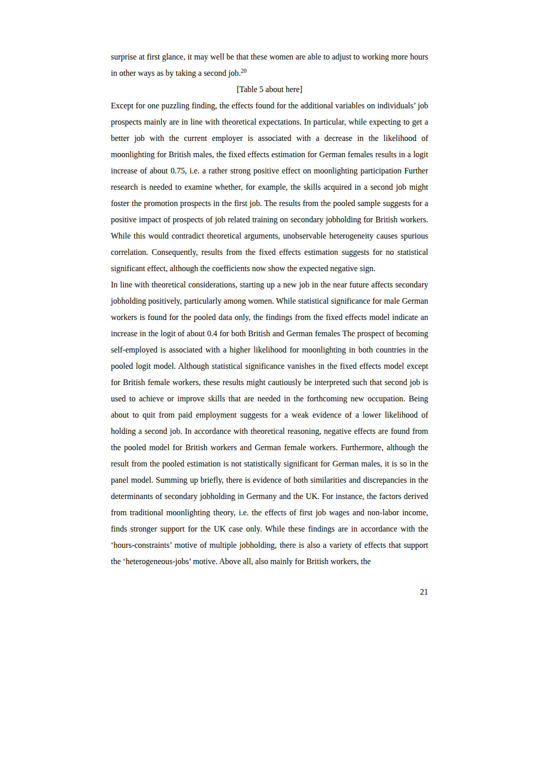surprise at first glance, it may well be that these women are able to adjust to working more hours in other ways as by taking a second job.20
[Table 5 about here]
Except for one puzzling finding, the effects found for the additional variables on individuals’ job prospects mainly are in line with theoretical expectations. In particular, while expecting to get a better job with the current employer is associated with a decrease in the likelihood of moonlighting for British males, the fixed effects estimation for German females results in a logit increase of about 0.75, i.e. a rather strong positive effect on moonlighting participation Further research is needed to examine whether, for example, the skills acquired in a second job might foster the promotion prospects in the first job. The results from the pooled sample suggests for a positive impact of prospects of job related training on secondary jobholding for British workers. While this would contradict theoretical arguments, unobservable heterogeneity causes spurious correlation. Consequently, results from the fixed effects estimation suggests for no statistical significant effect, although the coefficients now show the expected negative sign.
In line with theoretical considerations, starting up a new job in the near future affects secondary jobholding positively, particularly among women. While statistical significance for male German workers is found for the pooled data only, the findings from the fixed effects model indicate an increase in the logit of about 0.4 for both British and German females The prospect of becoming self-employed is associated with a higher likelihood for moonlighting in both countries in the pooled logit model. Although statistical significance vanishes in the fixed effects model except for British female workers, these results might cautiously be interpreted such that second job is used to achieve or improve skills that are needed in the forthcoming new occupation. Being about to quit from paid employment suggests for a weak evidence of a lower likelihood of holding a second job. In accordance with theoretical reasoning, negative effects are found from the pooled model for British workers and German female workers. Furthermore, although the result from the pooled estimation is not statistically significant for German males, it is so in the panel model. Summing up briefly, there is evidence of both similarities and discrepancies in the determinants of secondary jobholding in Germany and the UK. For instance, the factors derived from traditional moonlighting theory, i.e. the effects of first job wages and non-labor income, finds stronger support for the UK case only. While these findings are in accordance with the ‘hours-constraints’ motive of multiple jobholding, there is also a variety of effects that support the ‘heterogeneous-jobs’ motive. Above all, also mainly for British workers, the
21